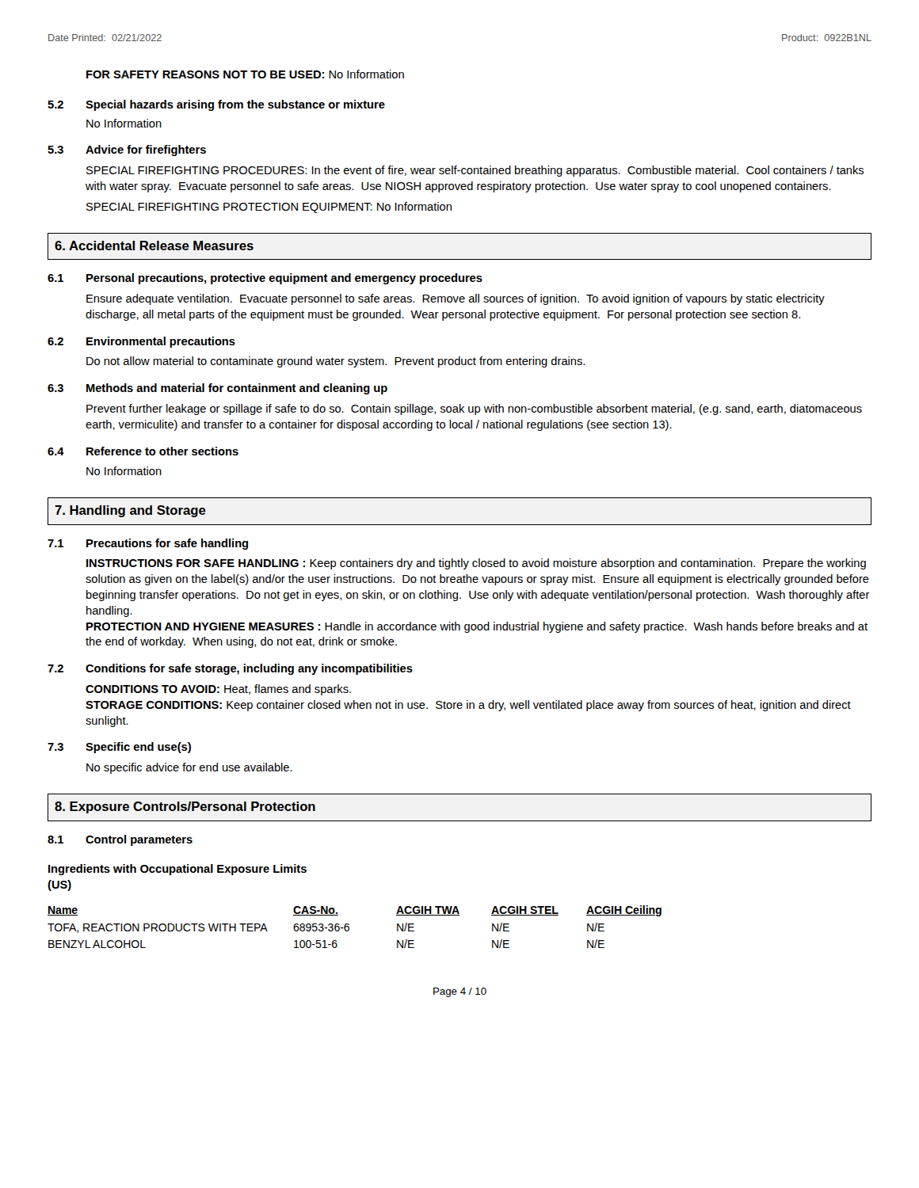Date Printed: 02/21/2022
Product: 0922B1NL
FOR SAFETY REASONS NOT TO BE USED: No Information
5.2 Special hazards arising from the substance or mixture
No Information
5.3 Advice for firefighters
SPECIAL FIREFIGHTING PROCEDURES: In the event of fire, wear self-contained breathing apparatus. Combustible material. Cool containers / tanks with water spray. Evacuate personnel to safe areas. Use NIOSH approved respiratory protection. Use water spray to cool unopened containers.
SPECIAL FIREFIGHTING PROTECTION EQUIPMENT: No Information
6. Accidental Release Measures
6.1 Personal precautions, protective equipment and emergency procedures
Ensure adequate ventilation. Evacuate personnel to safe areas. Remove all sources of ignition. To avoid ignition of vapours by static electricity discharge, all metal parts of the equipment must be grounded. Wear personal protective equipment. For personal protection see section 8.
6.2 Environmental precautions
Do not allow material to contaminate ground water system. Prevent product from entering drains.
6.3 Methods and material for containment and cleaning up
Prevent further leakage or spillage if safe to do so. Contain spillage, soak up with non-combustible absorbent material, (e.g. sand, earth, diatomaceous earth, vermiculite) and transfer to a container for disposal according to local / national regulations (see section 13).
6.4 Reference to other sections
No Information
7. Handling and Storage
7.1 Precautions for safe handling
INSTRUCTIONS FOR SAFE HANDLING : Keep containers dry and tightly closed to avoid moisture absorption and contamination. Prepare the working solution as given on the label(s) and/or the user instructions. Do not breathe vapours or spray mist. Ensure all equipment is electrically grounded before beginning transfer operations. Do not get in eyes, on skin, or on clothing. Use only with adequate ventilation/personal protection. Wash thoroughly after handling.
PROTECTION AND HYGIENE MEASURES : Handle in accordance with good industrial hygiene and safety practice. Wash hands before breaks and at the end of workday. When using, do not eat, drink or smoke.
7.2 Conditions for safe storage, including any incompatibilities
CONDITIONS TO AVOID: Heat, flames and sparks.
STORAGE CONDITIONS: Keep container closed when not in use. Store in a dry, well ventilated place away from sources of heat, ignition and direct sunlight.
7.3 Specific end use(s)
No specific advice for end use available.
8. Exposure Controls/Personal Protection
8.1 Control parameters
Ingredients with Occupational Exposure Limits
(US)
| Name | CAS-No. | ACGIH TWA | ACGIH STEL | ACGIH Ceiling |
| --- | --- | --- | --- | --- |
| TOFA, REACTION PRODUCTS WITH TEPA | 68953-36-6 | N/E | N/E | N/E |
| BENZYL ALCOHOL | 100-51-6 | N/E | N/E | N/E |
Page 4 / 10